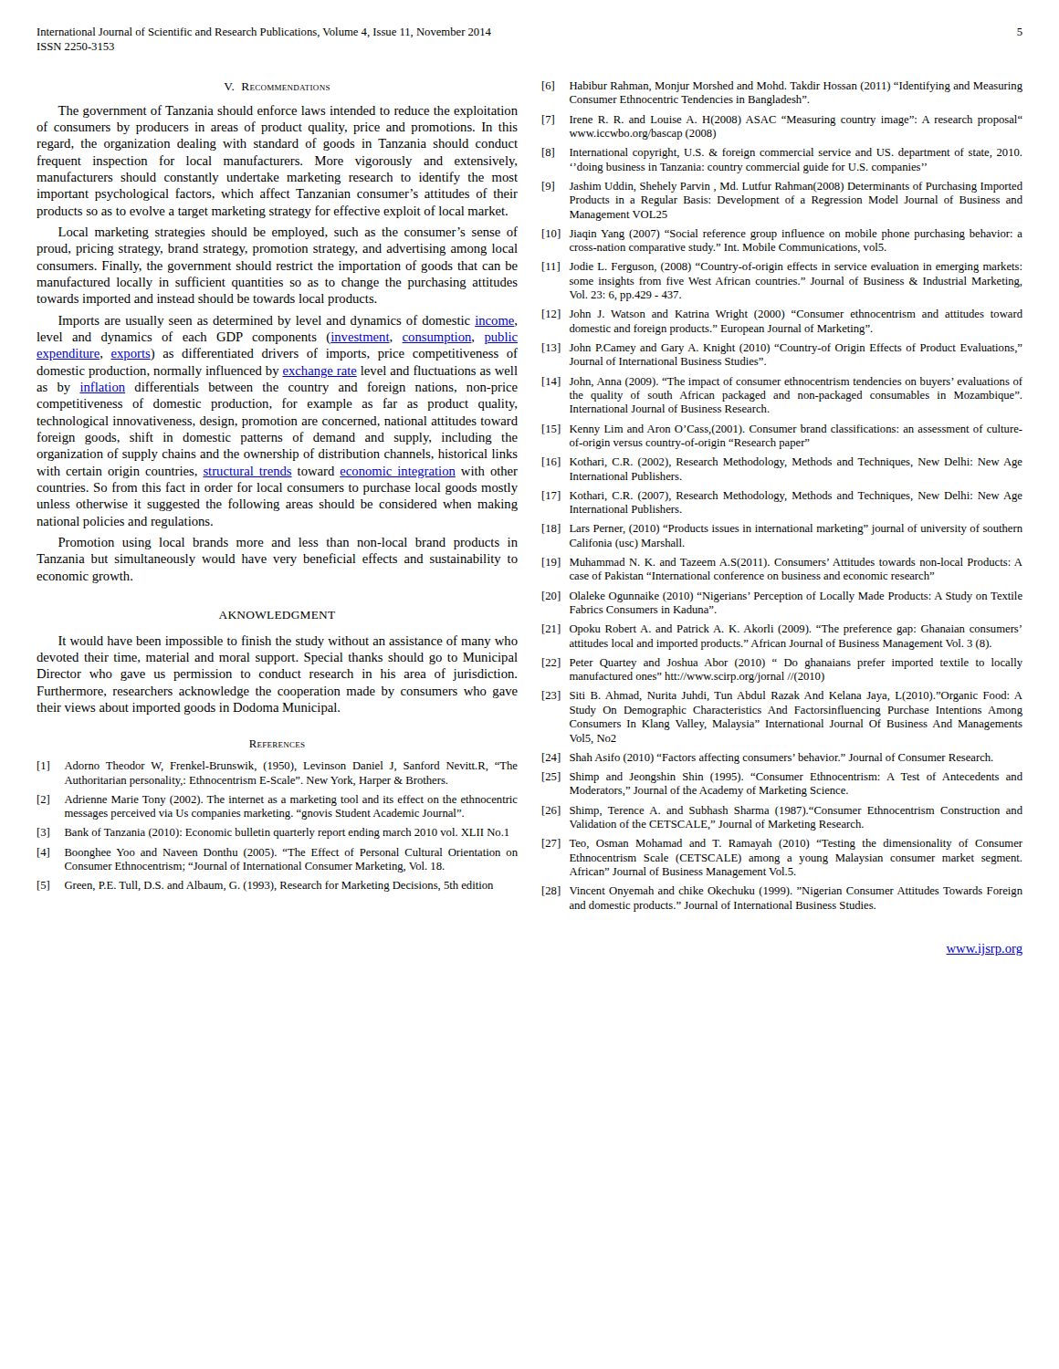International Journal of Scientific and Research Publications, Volume 4, Issue 11, November 2014 ISSN 2250-3153 5
V. Recommendations
The government of Tanzania should enforce laws intended to reduce the exploitation of consumers by producers in areas of product quality, price and promotions. In this regard, the organization dealing with standard of goods in Tanzania should conduct frequent inspection for local manufacturers. More vigorously and extensively, manufacturers should constantly undertake marketing research to identify the most important psychological factors, which affect Tanzanian consumer’s attitudes of their products so as to evolve a target marketing strategy for effective exploit of local market.
Local marketing strategies should be employed, such as the consumer’s sense of proud, pricing strategy, brand strategy, promotion strategy, and advertising among local consumers. Finally, the government should restrict the importation of goods that can be manufactured locally in sufficient quantities so as to change the purchasing attitudes towards imported and instead should be towards local products.
Imports are usually seen as determined by level and dynamics of domestic income, level and dynamics of each GDP components (investment, consumption, public expenditure, exports) as differentiated drivers of imports, price competitiveness of domestic production, normally influenced by exchange rate level and fluctuations as well as by inflation differentials between the country and foreign nations, non-price competitiveness of domestic production, for example as far as product quality, technological innovativeness, design, promotion are concerned, national attitudes toward foreign goods, shift in domestic patterns of demand and supply, including the organization of supply chains and the ownership of distribution channels, historical links with certain origin countries, structural trends toward economic integration with other countries. So from this fact in order for local consumers to purchase local goods mostly unless otherwise it suggested the following areas should be considered when making national policies and regulations.
Promotion using local brands more and less than non-local brand products in Tanzania but simultaneously would have very beneficial effects and sustainability to economic growth.
AKNOWLEDGMENT
It would have been impossible to finish the study without an assistance of many who devoted their time, material and moral support. Special thanks should go to Municipal Director who gave us permission to conduct research in his area of jurisdiction. Furthermore, researchers acknowledge the cooperation made by consumers who gave their views about imported goods in Dodoma Municipal.
References
Adorno Theodor W, Frenkel-Brunswik, (1950), Levinson Daniel J, Sanford Nevitt.R, “The Authoritarian personality,: Ethnocentrism E-Scale”. New York, Harper & Brothers.
Adrienne Marie Tony (2002). The internet as a marketing tool and its effect on the ethnocentric messages perceived via Us companies marketing. “gnovis Student Academic Journal”.
Bank of Tanzania (2010): Economic bulletin quarterly report ending march 2010 vol. XLII No.1
Boonghee Yoo and Naveen Donthu (2005). “The Effect of Personal Cultural Orientation on Consumer Ethnocentrism; “Journal of International Consumer Marketing, Vol. 18.
Green, P.E. Tull, D.S. and Albaum, G. (1993), Research for Marketing Decisions, 5th edition
Habibur Rahman, Monjur Morshed and Mohd. Takdir Hossan (2011) “Identifying and Measuring Consumer Ethnocentric Tendencies in Bangladesh”.
Irene R. R. and Louise A. H(2008) ASAC “Measuring country image”: A research proposal“ www.iccwbo.org/bascap (2008)
International copyright, U.S. & foreign commercial service and US. department of state, 2010. ‘’doing business in Tanzania: country commercial guide for U.S. companies’’
Jashim Uddin, Shehely Parvin , Md. Lutfur Rahman(2008) Determinants of Purchasing Imported Products in a Regular Basis: Development of a Regression Model Journal of Business and Management VOL25
Jiaqin Yang (2007) “Social reference group influence on mobile phone purchasing behavior: a cross-nation comparative study.” Int. Mobile Communications, vol5.
Jodie L. Ferguson, (2008) “Country-of-origin effects in service evaluation in emerging markets: some insights from five West African countries.” Journal of Business & Industrial Marketing, Vol. 23: 6, pp.429 - 437.
John J. Watson and Katrina Wright (2000) “Consumer ethnocentrism and attitudes toward domestic and foreign products.” European Journal of Marketing”.
John P.Camey and Gary A. Knight (2010) “Country-of Origin Effects of Product Evaluations,” Journal of International Business Studies”.
John, Anna (2009). “The impact of consumer ethnocentrism tendencies on buyers’ evaluations of the quality of south African packaged and non-packaged consumables in Mozambique”. International Journal of Business Research.
Kenny Lim and Aron O’Cass,(2001). Consumer brand classifications: an assessment of culture-of-origin versus country-of-origin “Research paper”
Kothari, C.R. (2002), Research Methodology, Methods and Techniques, New Delhi: New Age International Publishers.
Kothari, C.R. (2007), Research Methodology, Methods and Techniques, New Delhi: New Age International Publishers.
Lars Perner, (2010) “Products issues in international marketing” journal of university of southern Califonia (usc) Marshall.
Muhammad N. K. and Tazeem A.S(2011). Consumers’ Attitudes towards non-local Products: A case of Pakistan “International conference on business and economic research”
Olaleke Ogunnaike (2010) “Nigerians’ Perception of Locally Made Products: A Study on Textile Fabrics Consumers in Kaduna”.
Opoku Robert A. and Patrick A. K. Akorli (2009). “The preference gap: Ghanaian consumers’ attitudes local and imported products.” African Journal of Business Management Vol. 3 (8).
Peter Quartey and Joshua Abor (2010) “ Do ghanaians prefer imported textile to locally manufactured ones” htt://www.scirp.org/jornal //(2010)
Siti B. Ahmad, Nurita Juhdi, Tun Abdul Razak And Kelana Jaya, L(2010).”Organic Food: A Study On Demographic Characteristics And Factorsinfluencing Purchase Intentions Among Consumers In Klang Valley, Malaysia” International Journal Of Business And Managements Vol5, No2
Shah Asifo (2010) “Factors affecting consumers’ behavior.” Journal of Consumer Research.
Shimp and Jeongshin Shin (1995). “Consumer Ethnocentrism: A Test of Antecedents and Moderators,” Journal of the Academy of Marketing Science.
Shimp, Terence A. and Subhash Sharma (1987).“Consumer Ethnocentrism Construction and Validation of the CETSCALE,” Journal of Marketing Research.
Teo, Osman Mohamad and T. Ramayah (2010) “Testing the dimensionality of Consumer Ethnocentrism Scale (CETSCALE) among a young Malaysian consumer market segment. African” Journal of Business Management Vol.5.
Vincent Onyemah and chike Okechuku (1999). ”Nigerian Consumer Attitudes Towards Foreign and domestic products.” Journal of International Business Studies.
www.ijsrp.org